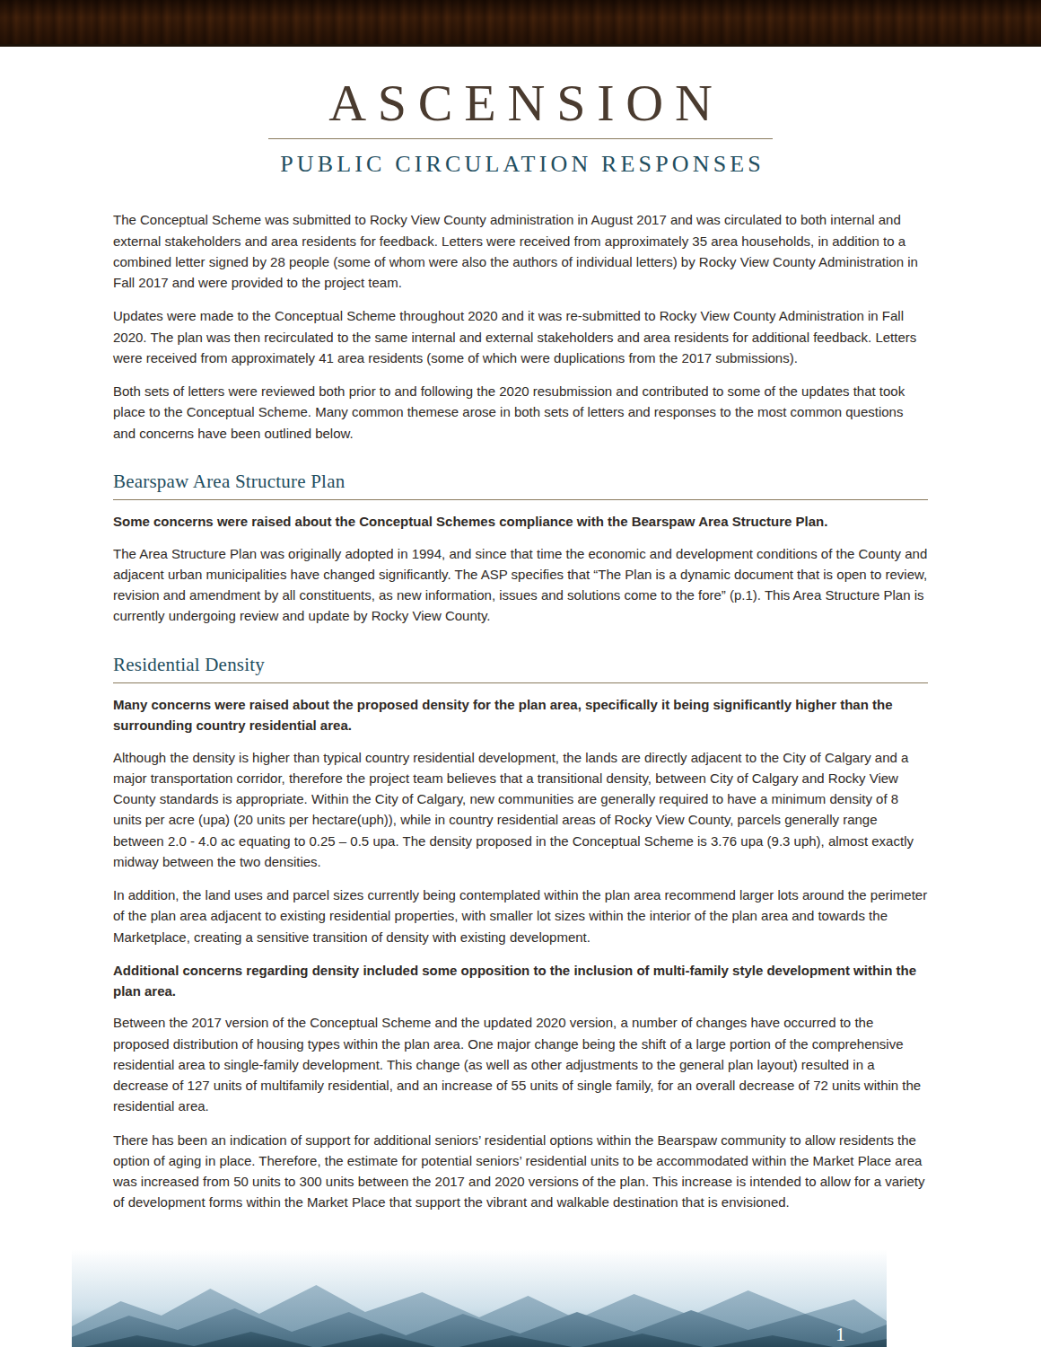ASCENSION
PUBLIC CIRCULATION RESPONSES
The Conceptual Scheme was submitted to Rocky View County administration in August 2017 and was circulated to both internal and external stakeholders and area residents for feedback. Letters were received from approximately 35 area households, in addition to a combined letter signed by 28 people (some of whom were also the authors of individual letters) by Rocky View County Administration in Fall 2017 and were provided to the project team.
Updates were made to the Conceptual Scheme throughout 2020 and it was re-submitted to Rocky View County Administration in Fall 2020. The plan was then recirculated to the same internal and external stakeholders and area residents for additional feedback. Letters were received from approximately 41 area residents (some of which were duplications from the 2017 submissions).
Both sets of letters were reviewed both prior to and following the 2020 resubmission and contributed to some of the updates that took place to the Conceptual Scheme. Many common themese arose in both sets of letters and responses to the most common questions and concerns have been outlined below.
Bearspaw Area Structure Plan
Some concerns were raised about the Conceptual Schemes compliance with the Bearspaw Area Structure Plan.
The Area Structure Plan was originally adopted in 1994, and since that time the economic and development conditions of the County and adjacent urban municipalities have changed significantly. The ASP specifies that “The Plan is a dynamic document that is open to review, revision and amendment by all constituents, as new information, issues and solutions come to the fore” (p.1). This Area Structure Plan is currently undergoing review and update by Rocky View County.
Residential Density
Many concerns were raised about the proposed density for the plan area, specifically it being significantly higher than the surrounding country residential area.
Although the density is higher than typical country residential development, the lands are directly adjacent to the City of Calgary and a major transportation corridor, therefore the project team believes that a transitional density, between City of Calgary and Rocky View County standards is appropriate. Within the City of Calgary, new communities are generally required to have a minimum density of 8 units per acre (upa) (20 units per hectare(uph)), while in country residential areas of Rocky View County, parcels generally range between 2.0 - 4.0 ac equating to 0.25 – 0.5 upa. The density proposed in the Conceptual Scheme is 3.76 upa (9.3 uph), almost exactly midway between the two densities.
In addition, the land uses and parcel sizes currently being contemplated within the plan area recommend larger lots around the perimeter of the plan area adjacent to existing residential properties, with smaller lot sizes within the interior of the plan area and towards the Marketplace, creating a sensitive transition of density with existing development.
Additional concerns regarding density included some opposition to the inclusion of multi-family style development within the plan area.
Between the 2017 version of the Conceptual Scheme and the updated 2020 version, a number of changes have occurred to the proposed distribution of housing types within the plan area. One major change being the shift of a large portion of the comprehensive residential area to single-family development. This change (as well as other adjustments to the general plan layout) resulted in a decrease of 127 units of multifamily residential, and an increase of 55 units of single family, for an overall decrease of 72 units within the residential area.
There has been an indication of support for additional seniors’ residential options within the Bearspaw community to allow residents the option of aging in place. Therefore, the estimate for potential seniors’ residential units to be accommodated within the Market Place area was increased from 50 units to 300 units between the 2017 and 2020 versions of the plan. This increase is intended to allow for a variety of development forms within the Market Place that support the vibrant and walkable destination that is envisioned.
1